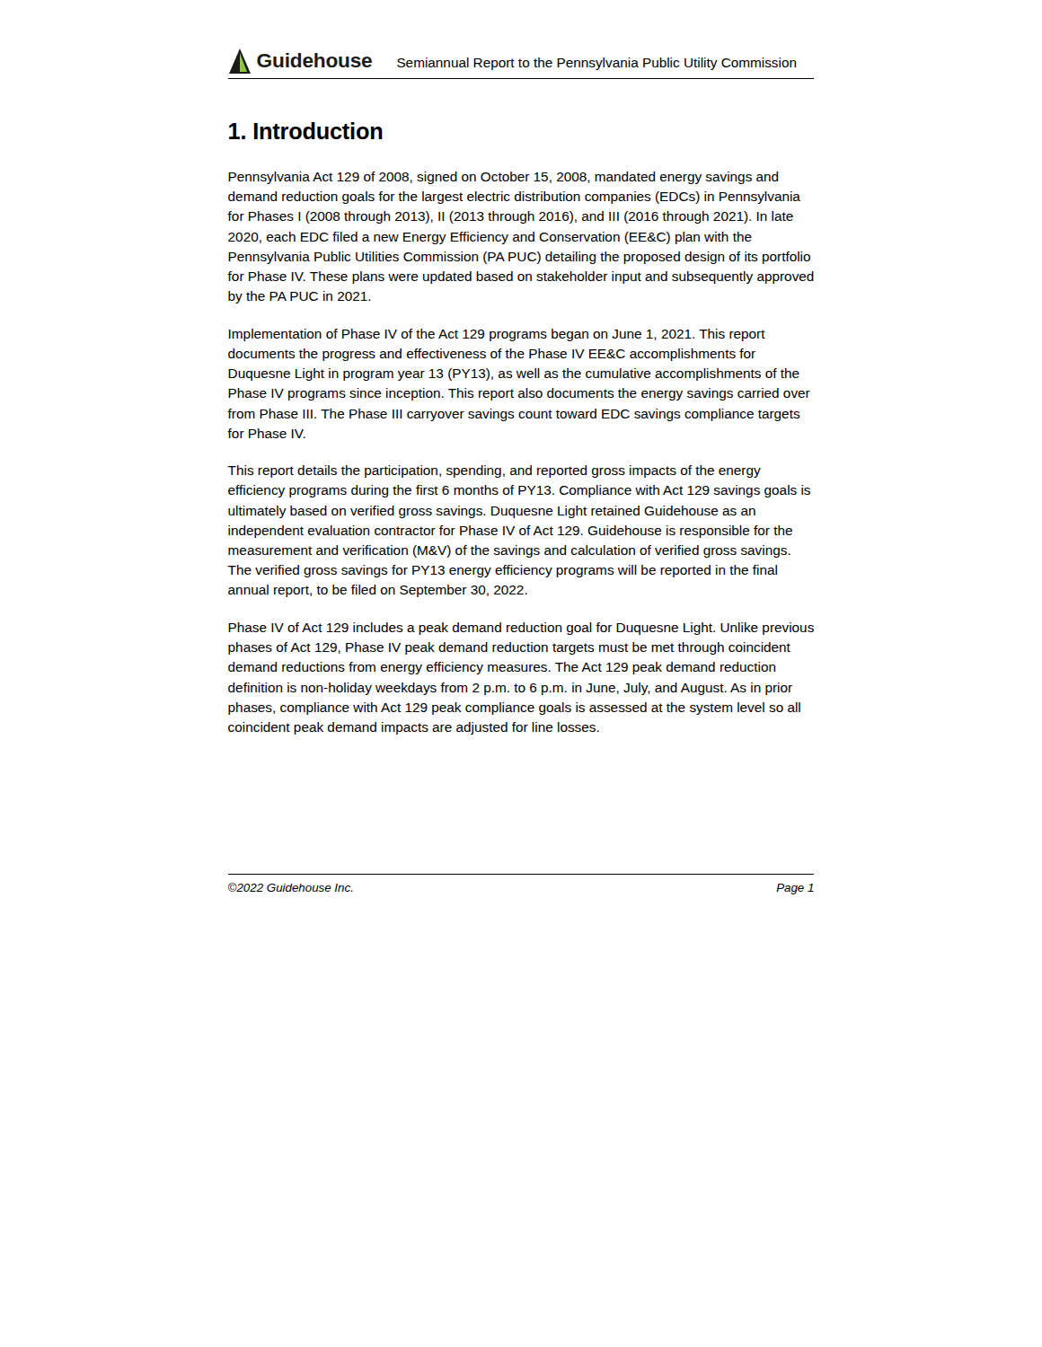Guidehouse
Semiannual Report to the Pennsylvania Public Utility Commission
1. Introduction
Pennsylvania Act 129 of 2008, signed on October 15, 2008, mandated energy savings and demand reduction goals for the largest electric distribution companies (EDCs) in Pennsylvania for Phases I (2008 through 2013), II (2013 through 2016), and III (2016 through 2021). In late 2020, each EDC filed a new Energy Efficiency and Conservation (EE&C) plan with the Pennsylvania Public Utilities Commission (PA PUC) detailing the proposed design of its portfolio for Phase IV. These plans were updated based on stakeholder input and subsequently approved by the PA PUC in 2021.
Implementation of Phase IV of the Act 129 programs began on June 1, 2021. This report documents the progress and effectiveness of the Phase IV EE&C accomplishments for Duquesne Light in program year 13 (PY13), as well as the cumulative accomplishments of the Phase IV programs since inception. This report also documents the energy savings carried over from Phase III. The Phase III carryover savings count toward EDC savings compliance targets for Phase IV.
This report details the participation, spending, and reported gross impacts of the energy efficiency programs during the first 6 months of PY13. Compliance with Act 129 savings goals is ultimately based on verified gross savings. Duquesne Light retained Guidehouse as an independent evaluation contractor for Phase IV of Act 129. Guidehouse is responsible for the measurement and verification (M&V) of the savings and calculation of verified gross savings. The verified gross savings for PY13 energy efficiency programs will be reported in the final annual report, to be filed on September 30, 2022.
Phase IV of Act 129 includes a peak demand reduction goal for Duquesne Light. Unlike previous phases of Act 129, Phase IV peak demand reduction targets must be met through coincident demand reductions from energy efficiency measures. The Act 129 peak demand reduction definition is non-holiday weekdays from 2 p.m. to 6 p.m. in June, July, and August. As in prior phases, compliance with Act 129 peak compliance goals is assessed at the system level so all coincident peak demand impacts are adjusted for line losses.
©2022 Guidehouse Inc.
Page 1